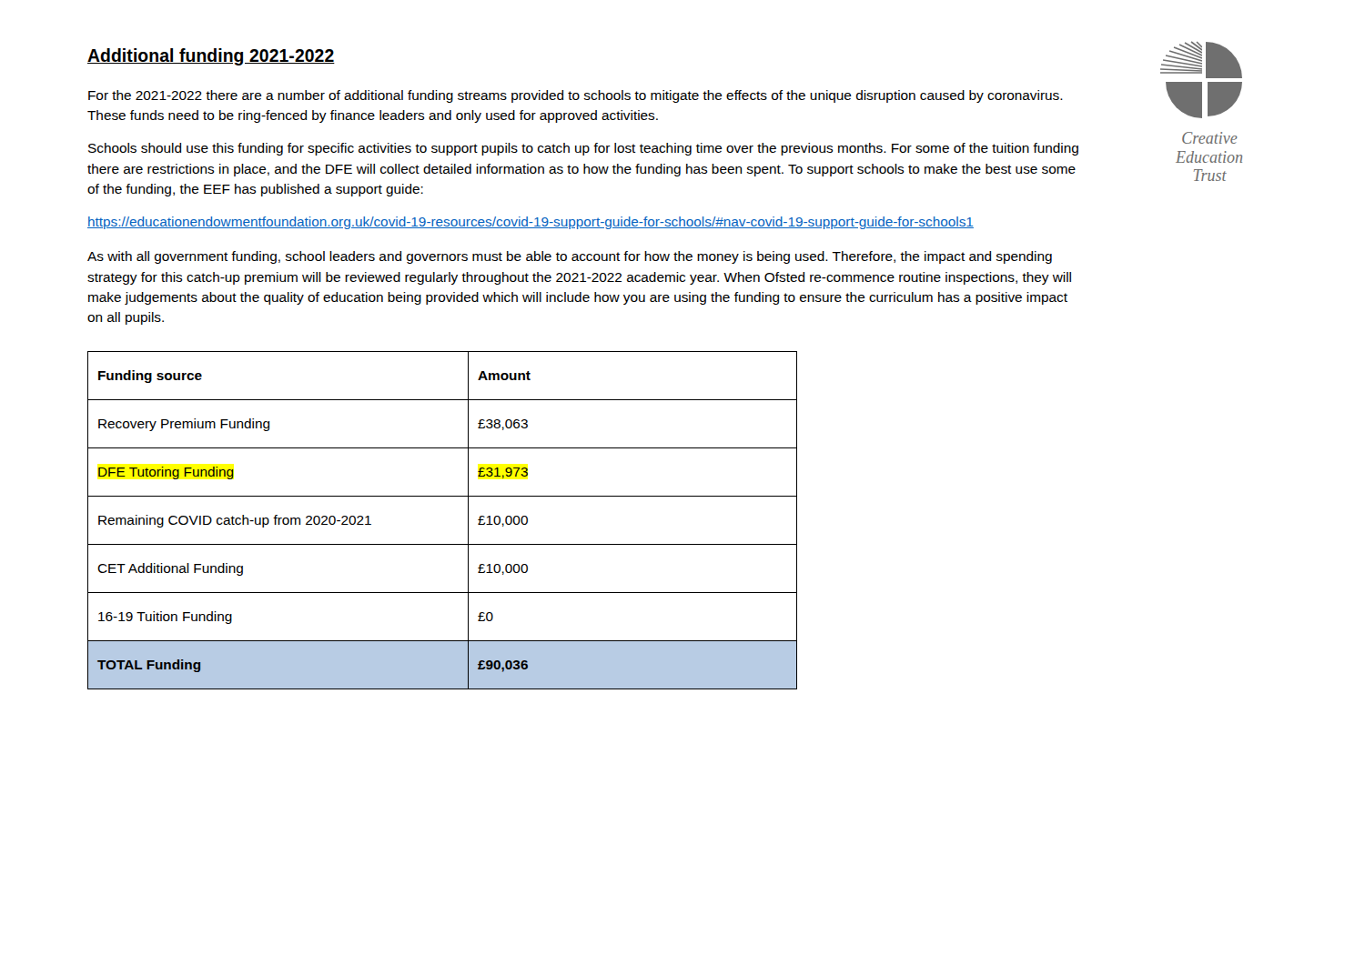Creative
Education
Trust
Additional funding 2021-2022
For the 2021-2022 there are a number of additional funding streams provided to schools to mitigate the effects of the unique disruption caused by coronavirus. These funds need to be ring-fenced by finance leaders and only used for approved activities.
Schools should use this funding for specific activities to support pupils to catch up for lost teaching time over the previous months. For some of the tuition funding there are restrictions in place, and the DFE will collect detailed information as to how the funding has been spent. To support schools to make the best use some of the funding, the EEF has published a support guide:
https://educationendowmentfoundation.org.uk/covid-19-resources/covid-19-support-guide-for-schools/#nav-covid-19-support-guide-for-schools1
As with all government funding, school leaders and governors must be able to account for how the money is being used. Therefore, the impact and spending strategy for this catch-up premium will be reviewed regularly throughout the 2021-2022 academic year. When Ofsted re-commence routine inspections, they will make judgements about the quality of education being provided which will include how you are using the funding to ensure the curriculum has a positive impact on all pupils.
| Funding source | Amount |
| Recovery Premium Funding | £38,063 |
| DFE Tutoring Funding | £31,973 |
| Remaining COVID catch-up from 2020-2021 | £10,000 |
| CET Additional Funding | £10,000 |
| 16-19 Tuition Funding | £0 |
| TOTAL Funding | £90,036 |